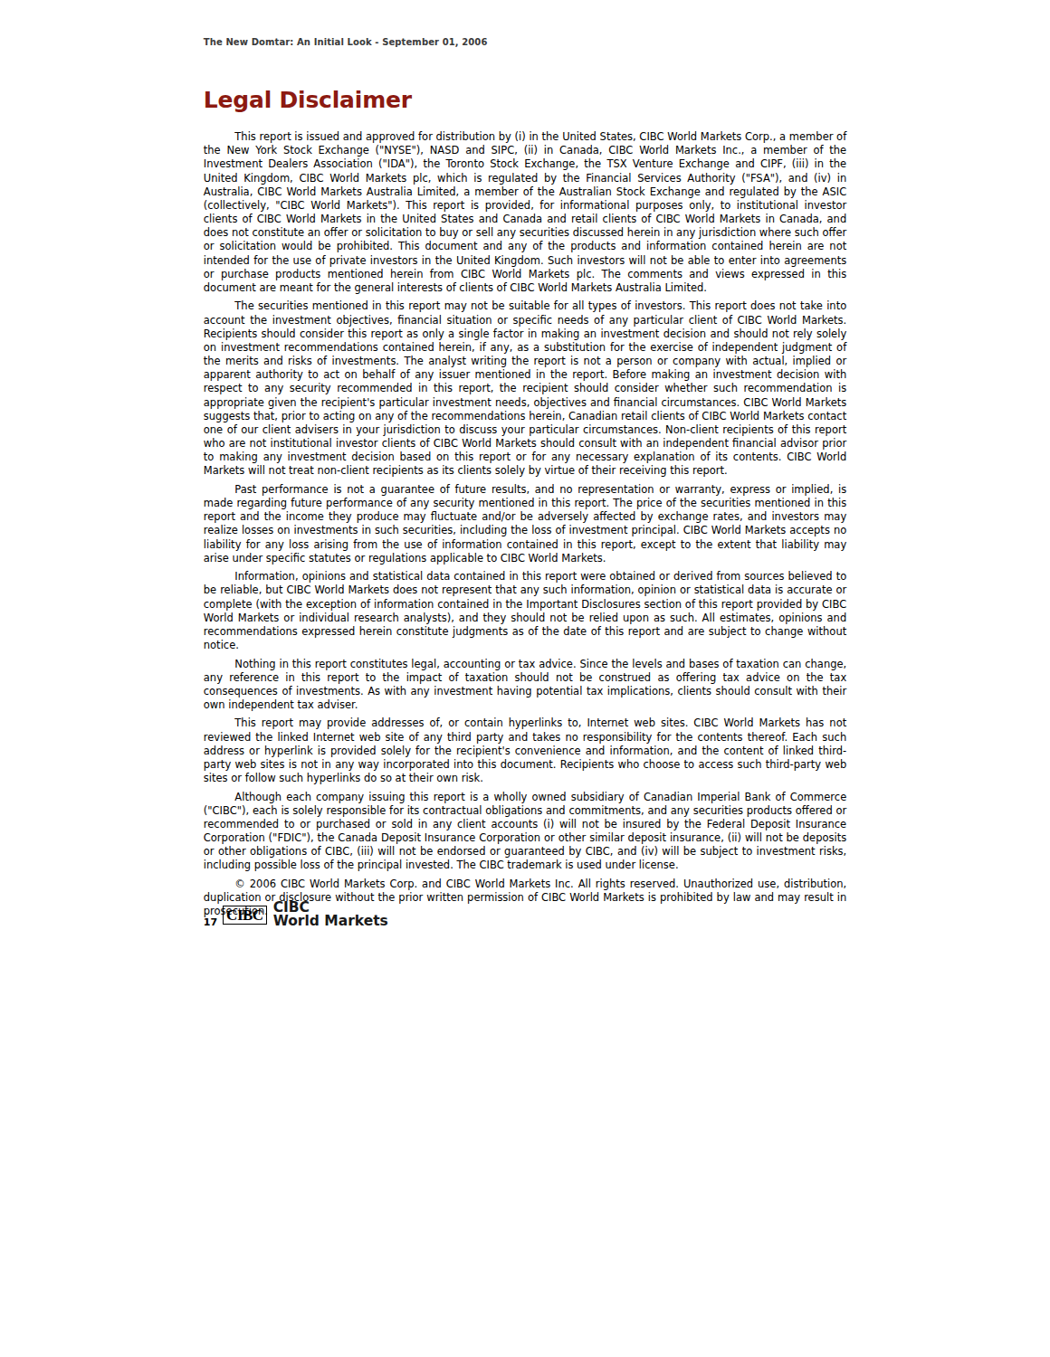The New Domtar: An Initial Look - September 01, 2006
Legal Disclaimer
This report is issued and approved for distribution by (i) in the United States, CIBC World Markets Corp., a member of the New York Stock Exchange ("NYSE"), NASD and SIPC, (ii) in Canada, CIBC World Markets Inc., a member of the Investment Dealers Association ("IDA"), the Toronto Stock Exchange, the TSX Venture Exchange and CIPF, (iii) in the United Kingdom, CIBC World Markets plc, which is regulated by the Financial Services Authority ("FSA"), and (iv) in Australia, CIBC World Markets Australia Limited, a member of the Australian Stock Exchange and regulated by the ASIC (collectively, "CIBC World Markets"). This report is provided, for informational purposes only, to institutional investor clients of CIBC World Markets in the United States and Canada and retail clients of CIBC World Markets in Canada, and does not constitute an offer or solicitation to buy or sell any securities discussed herein in any jurisdiction where such offer or solicitation would be prohibited. This document and any of the products and information contained herein are not intended for the use of private investors in the United Kingdom. Such investors will not be able to enter into agreements or purchase products mentioned herein from CIBC World Markets plc. The comments and views expressed in this document are meant for the general interests of clients of CIBC World Markets Australia Limited.
The securities mentioned in this report may not be suitable for all types of investors. This report does not take into account the investment objectives, financial situation or specific needs of any particular client of CIBC World Markets. Recipients should consider this report as only a single factor in making an investment decision and should not rely solely on investment recommendations contained herein, if any, as a substitution for the exercise of independent judgment of the merits and risks of investments. The analyst writing the report is not a person or company with actual, implied or apparent authority to act on behalf of any issuer mentioned in the report. Before making an investment decision with respect to any security recommended in this report, the recipient should consider whether such recommendation is appropriate given the recipient's particular investment needs, objectives and financial circumstances. CIBC World Markets suggests that, prior to acting on any of the recommendations herein, Canadian retail clients of CIBC World Markets contact one of our client advisers in your jurisdiction to discuss your particular circumstances. Non-client recipients of this report who are not institutional investor clients of CIBC World Markets should consult with an independent financial advisor prior to making any investment decision based on this report or for any necessary explanation of its contents. CIBC World Markets will not treat non-client recipients as its clients solely by virtue of their receiving this report.
Past performance is not a guarantee of future results, and no representation or warranty, express or implied, is made regarding future performance of any security mentioned in this report. The price of the securities mentioned in this report and the income they produce may fluctuate and/or be adversely affected by exchange rates, and investors may realize losses on investments in such securities, including the loss of investment principal. CIBC World Markets accepts no liability for any loss arising from the use of information contained in this report, except to the extent that liability may arise under specific statutes or regulations applicable to CIBC World Markets.
Information, opinions and statistical data contained in this report were obtained or derived from sources believed to be reliable, but CIBC World Markets does not represent that any such information, opinion or statistical data is accurate or complete (with the exception of information contained in the Important Disclosures section of this report provided by CIBC World Markets or individual research analysts), and they should not be relied upon as such. All estimates, opinions and recommendations expressed herein constitute judgments as of the date of this report and are subject to change without notice.
Nothing in this report constitutes legal, accounting or tax advice. Since the levels and bases of taxation can change, any reference in this report to the impact of taxation should not be construed as offering tax advice on the tax consequences of investments. As with any investment having potential tax implications, clients should consult with their own independent tax adviser.
This report may provide addresses of, or contain hyperlinks to, Internet web sites. CIBC World Markets has not reviewed the linked Internet web site of any third party and takes no responsibility for the contents thereof. Each such address or hyperlink is provided solely for the recipient's convenience and information, and the content of linked third-party web sites is not in any way incorporated into this document. Recipients who choose to access such third-party web sites or follow such hyperlinks do so at their own risk.
Although each company issuing this report is a wholly owned subsidiary of Canadian Imperial Bank of Commerce ("CIBC"), each is solely responsible for its contractual obligations and commitments, and any securities products offered or recommended to or purchased or sold in any client accounts (i) will not be insured by the Federal Deposit Insurance Corporation ("FDIC"), the Canada Deposit Insurance Corporation or other similar deposit insurance, (ii) will not be deposits or other obligations of CIBC, (iii) will not be endorsed or guaranteed by CIBC, and (iv) will be subject to investment risks, including possible loss of the principal invested. The CIBC trademark is used under license.
© 2006 CIBC World Markets Corp. and CIBC World Markets Inc. All rights reserved. Unauthorized use, distribution, duplication or disclosure without the prior written permission of CIBC World Markets is prohibited by law and may result in prosecution.
17
CIBC
CIBCWorld Markets